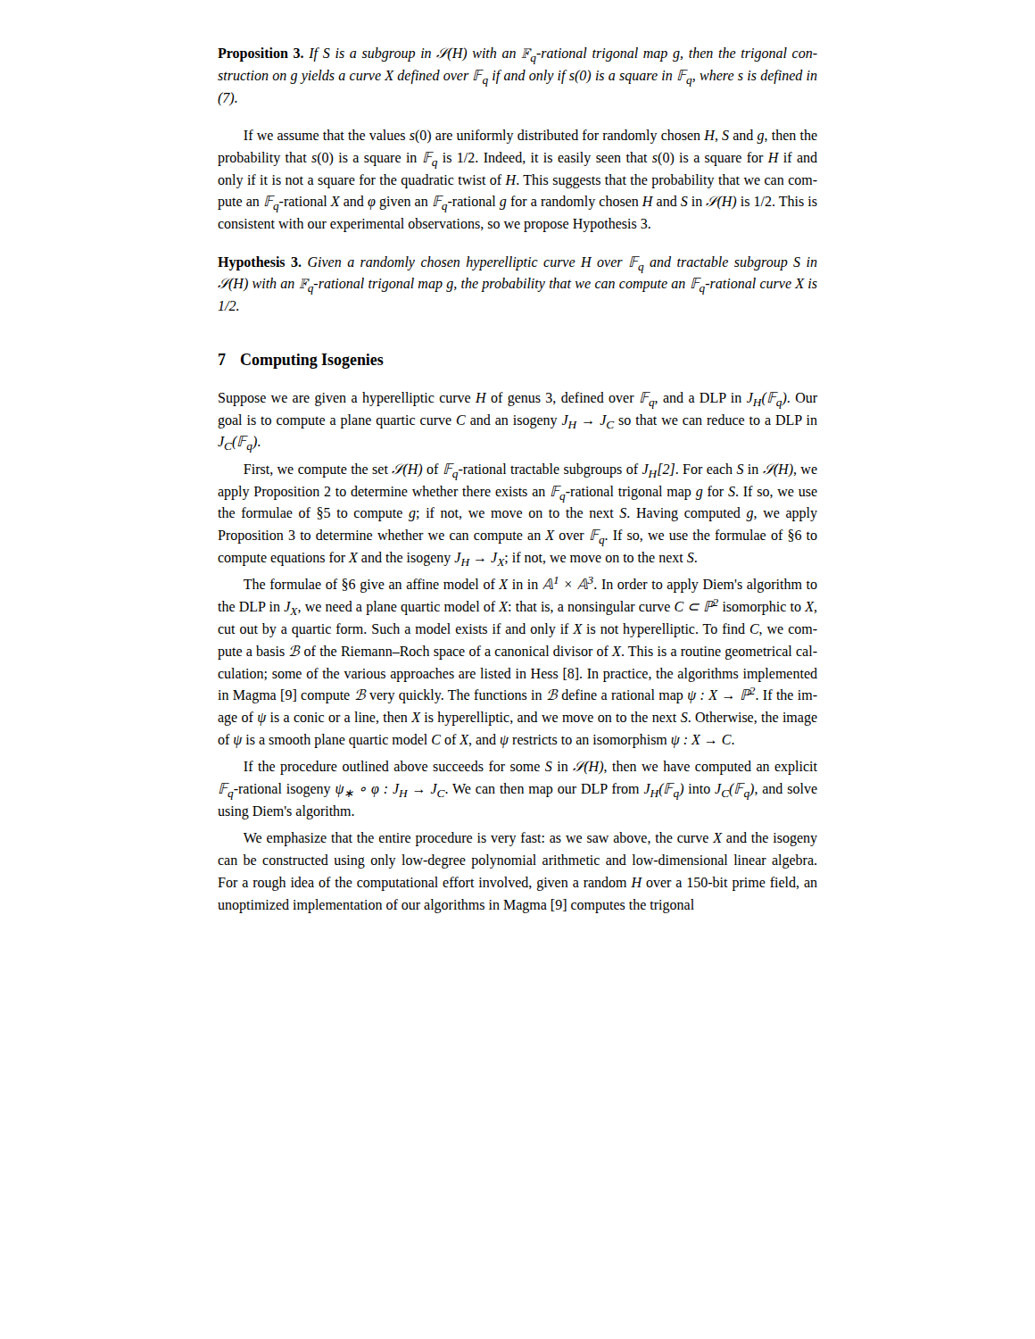Proposition 3. If S is a subgroup in 𝒮(H) with an 𝔽q-rational trigonal map g, then the trigonal construction on g yields a curve X defined over 𝔽q if and only if s(0) is a square in 𝔽q, where s is defined in (7).
If we assume that the values s(0) are uniformly distributed for randomly chosen H, S and g, then the probability that s(0) is a square in 𝔽q is 1/2. Indeed, it is easily seen that s(0) is a square for H if and only if it is not a square for the quadratic twist of H. This suggests that the probability that we can compute an 𝔽q-rational X and φ given an 𝔽q-rational g for a randomly chosen H and S in 𝒮(H) is 1/2. This is consistent with our experimental observations, so we propose Hypothesis 3.
Hypothesis 3. Given a randomly chosen hyperelliptic curve H over 𝔽q and tractable subgroup S in 𝒮(H) with an 𝔽q-rational trigonal map g, the probability that we can compute an 𝔽q-rational curve X is 1/2.
7 Computing Isogenies
Suppose we are given a hyperelliptic curve H of genus 3, defined over 𝔽q, and a DLP in JH(𝔽q). Our goal is to compute a plane quartic curve C and an isogeny JH → JC so that we can reduce to a DLP in JC(𝔽q).
First, we compute the set 𝒮(H) of 𝔽q-rational tractable subgroups of JH[2]. For each S in 𝒮(H), we apply Proposition 2 to determine whether there exists an 𝔽q-rational trigonal map g for S. If so, we use the formulae of §5 to compute g; if not, we move on to the next S. Having computed g, we apply Proposition 3 to determine whether we can compute an X over 𝔽q. If so, we use the formulae of §6 to compute equations for X and the isogeny JH → JX; if not, we move on to the next S.
The formulae of §6 give an affine model of X in in 𝔸1 × 𝔸3. In order to apply Diem's algorithm to the DLP in JX, we need a plane quartic model of X: that is, a nonsingular curve C ⊂ ℙ2 isomorphic to X, cut out by a quartic form. Such a model exists if and only if X is not hyperelliptic. To find C, we compute a basis ℬ of the Riemann–Roch space of a canonical divisor of X. This is a routine geometrical calculation; some of the various approaches are listed in Hess [8]. In practice, the algorithms implemented in Magma [9] compute ℬ very quickly. The functions in ℬ define a rational map ψ : X → ℙ2. If the image of ψ is a conic or a line, then X is hyperelliptic, and we move on to the next S. Otherwise, the image of ψ is a smooth plane quartic model C of X, and ψ restricts to an isomorphism ψ : X → C.
If the procedure outlined above succeeds for some S in 𝒮(H), then we have computed an explicit 𝔽q-rational isogeny ψ∗ ∘ φ : JH → JC. We can then map our DLP from JH(𝔽q) into JC(𝔽q), and solve using Diem's algorithm.
We emphasize that the entire procedure is very fast: as we saw above, the curve X and the isogeny can be constructed using only low-degree polynomial arithmetic and low-dimensional linear algebra. For a rough idea of the computational effort involved, given a random H over a 150-bit prime field, an unoptimized implementation of our algorithms in Magma [9] computes the trigonal